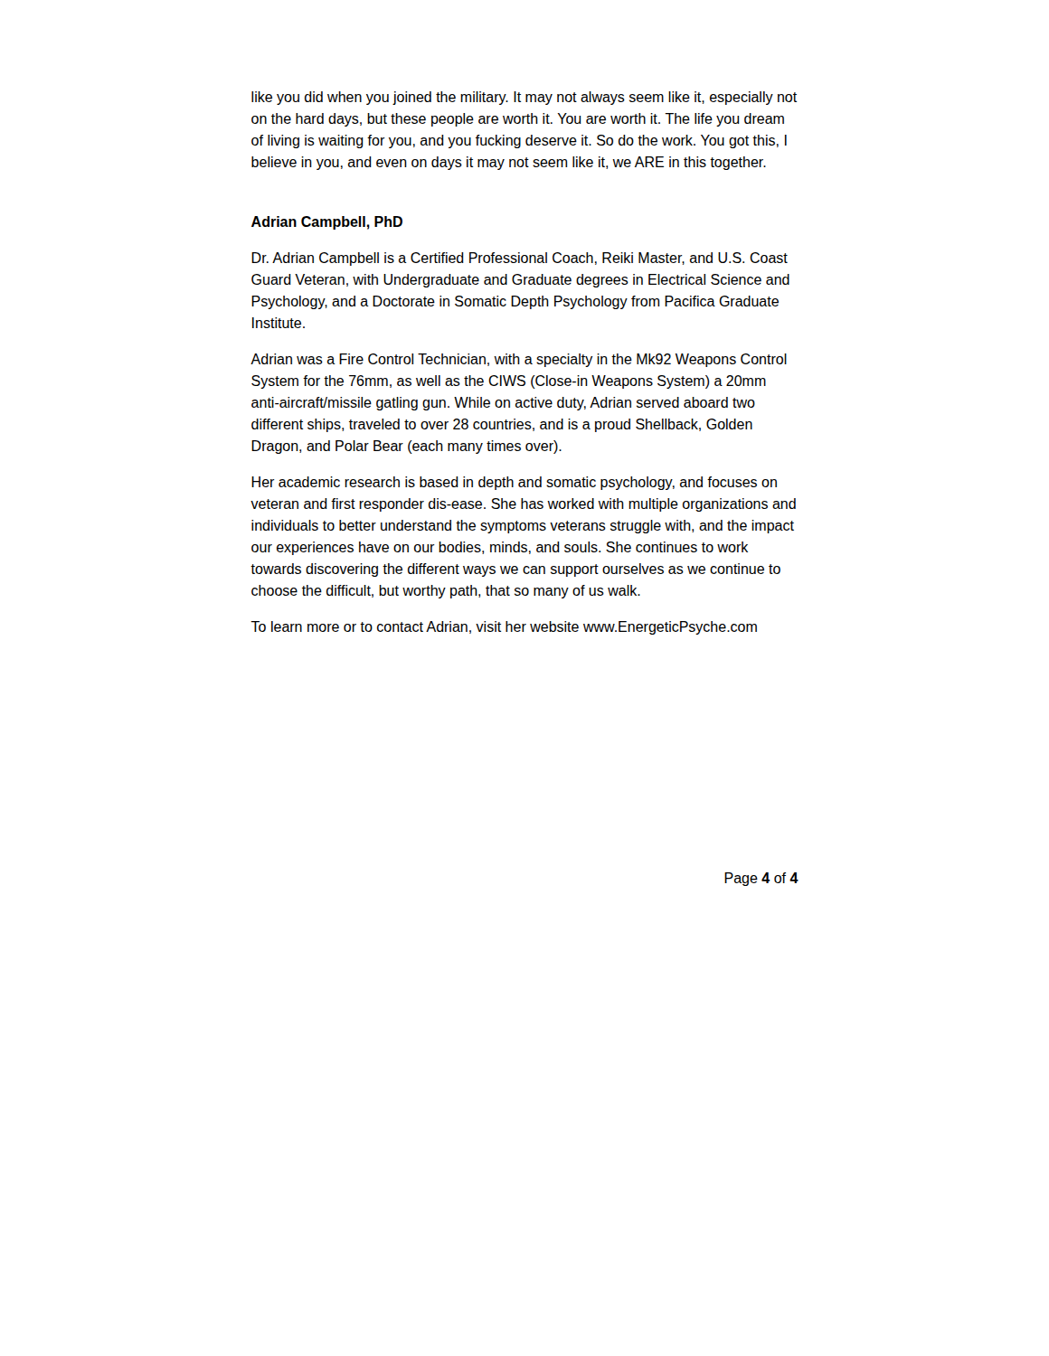like you did when you joined the military. It may not always seem like it, especially not on the hard days, but these people are worth it. You are worth it. The life you dream of living is waiting for you, and you fucking deserve it. So do the work. You got this, I believe in you, and even on days it may not seem like it, we ARE in this together.
Adrian Campbell, PhD
Dr. Adrian Campbell is a Certified Professional Coach, Reiki Master, and U.S. Coast Guard Veteran, with Undergraduate and Graduate degrees in Electrical Science and Psychology, and a Doctorate in Somatic Depth Psychology from Pacifica Graduate Institute.
Adrian was a Fire Control Technician, with a specialty in the Mk92 Weapons Control System for the 76mm, as well as the CIWS (Close-in Weapons System) a 20mm anti-aircraft/missile gatling gun. While on active duty, Adrian served aboard two different ships, traveled to over 28 countries, and is a proud Shellback, Golden Dragon, and Polar Bear (each many times over).
Her academic research is based in depth and somatic psychology, and focuses on veteran and first responder dis-ease. She has worked with multiple organizations and individuals to better understand the symptoms veterans struggle with, and the impact our experiences have on our bodies, minds, and souls. She continues to work towards discovering the different ways we can support ourselves as we continue to choose the difficult, but worthy path, that so many of us walk.
To learn more or to contact Adrian, visit her website www.EnergeticPsyche.com
Page 4 of 4